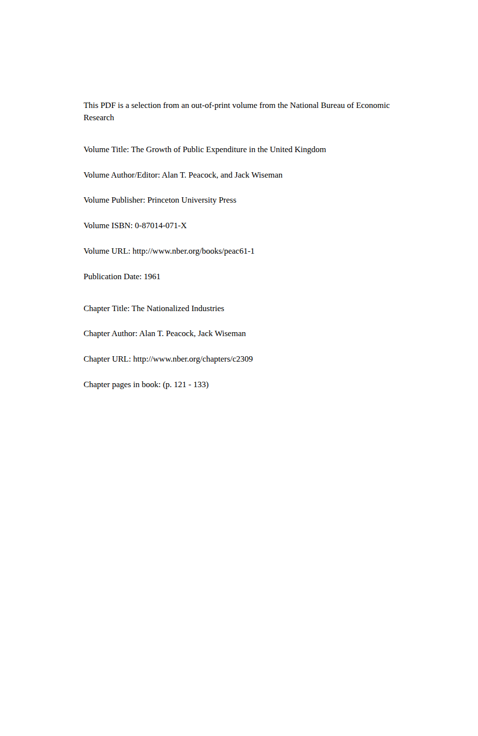This PDF is a selection from an out-of-print volume from the National Bureau of Economic Research
Volume Title: The Growth of Public Expenditure in the United Kingdom
Volume Author/Editor: Alan T. Peacock, and Jack Wiseman
Volume Publisher: Princeton University Press
Volume ISBN: 0-87014-071-X
Volume URL: http://www.nber.org/books/peac61-1
Publication Date: 1961
Chapter Title: The Nationalized Industries
Chapter Author: Alan T. Peacock, Jack Wiseman
Chapter URL: http://www.nber.org/chapters/c2309
Chapter pages in book: (p. 121 - 133)